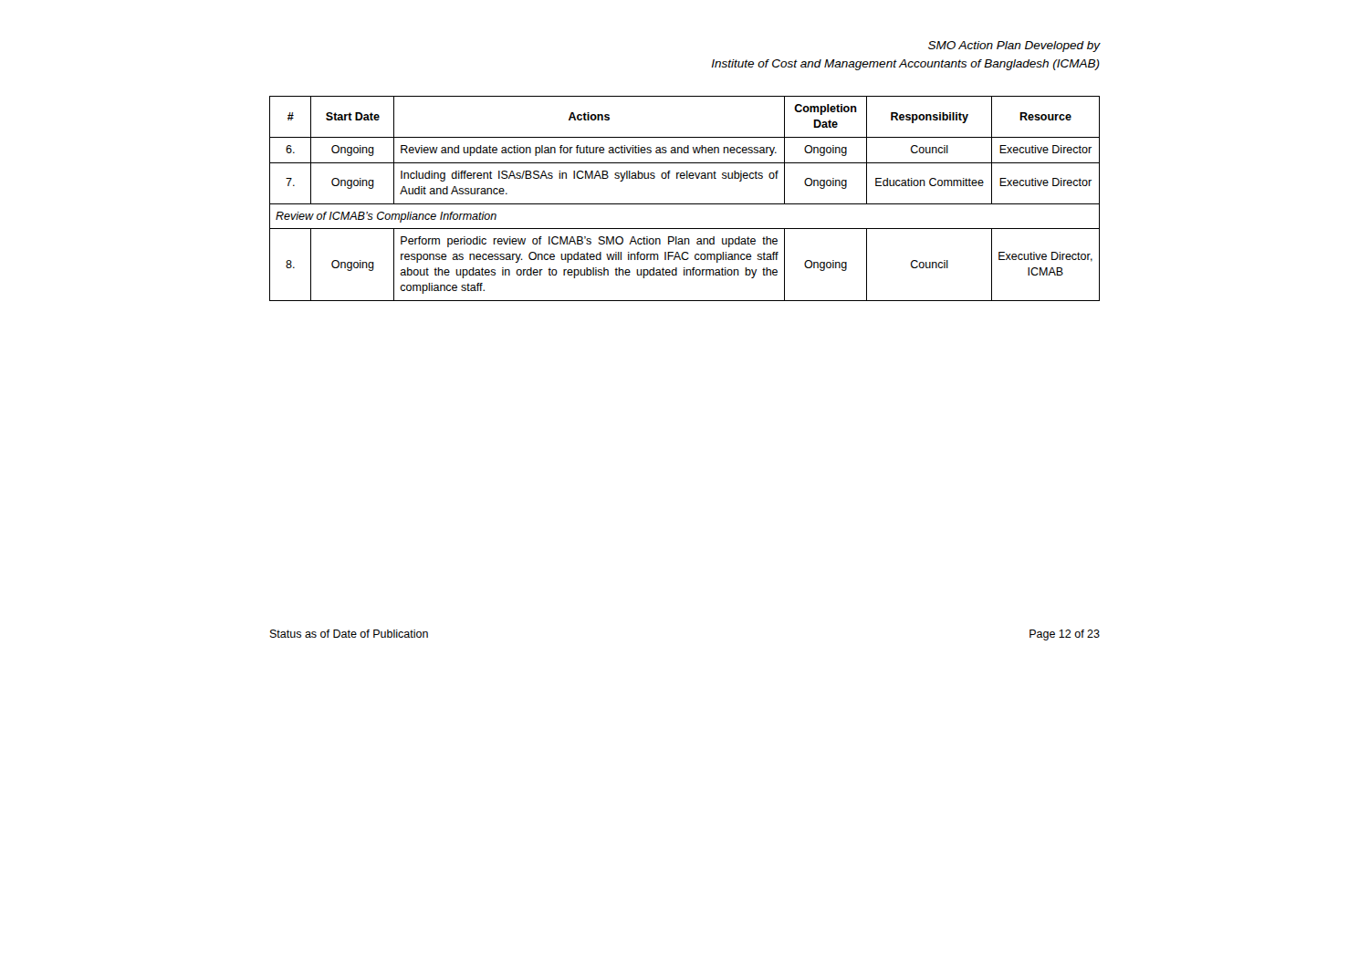SMO Action Plan Developed by
Institute of Cost and Management Accountants of Bangladesh (ICMAB)
| # | Start Date | Actions | Completion Date | Responsibility | Resource |
| --- | --- | --- | --- | --- | --- |
| 6. | Ongoing | Review and update action plan for future activities as and when necessary. | Ongoing | Council | Executive Director |
| 7. | Ongoing | Including different ISAs/BSAs in ICMAB syllabus of relevant subjects of Audit and Assurance. | Ongoing | Education Committee | Executive Director |
| Review of ICMAB’s Compliance Information |
| 8. | Ongoing | Perform periodic review of ICMAB’s SMO Action Plan and update the response as necessary. Once updated will inform IFAC compliance staff about the updates in order to republish the updated information by the compliance staff. | Ongoing | Council | Executive Director, ICMAB |
Status as of Date of Publication
Page 12 of 23